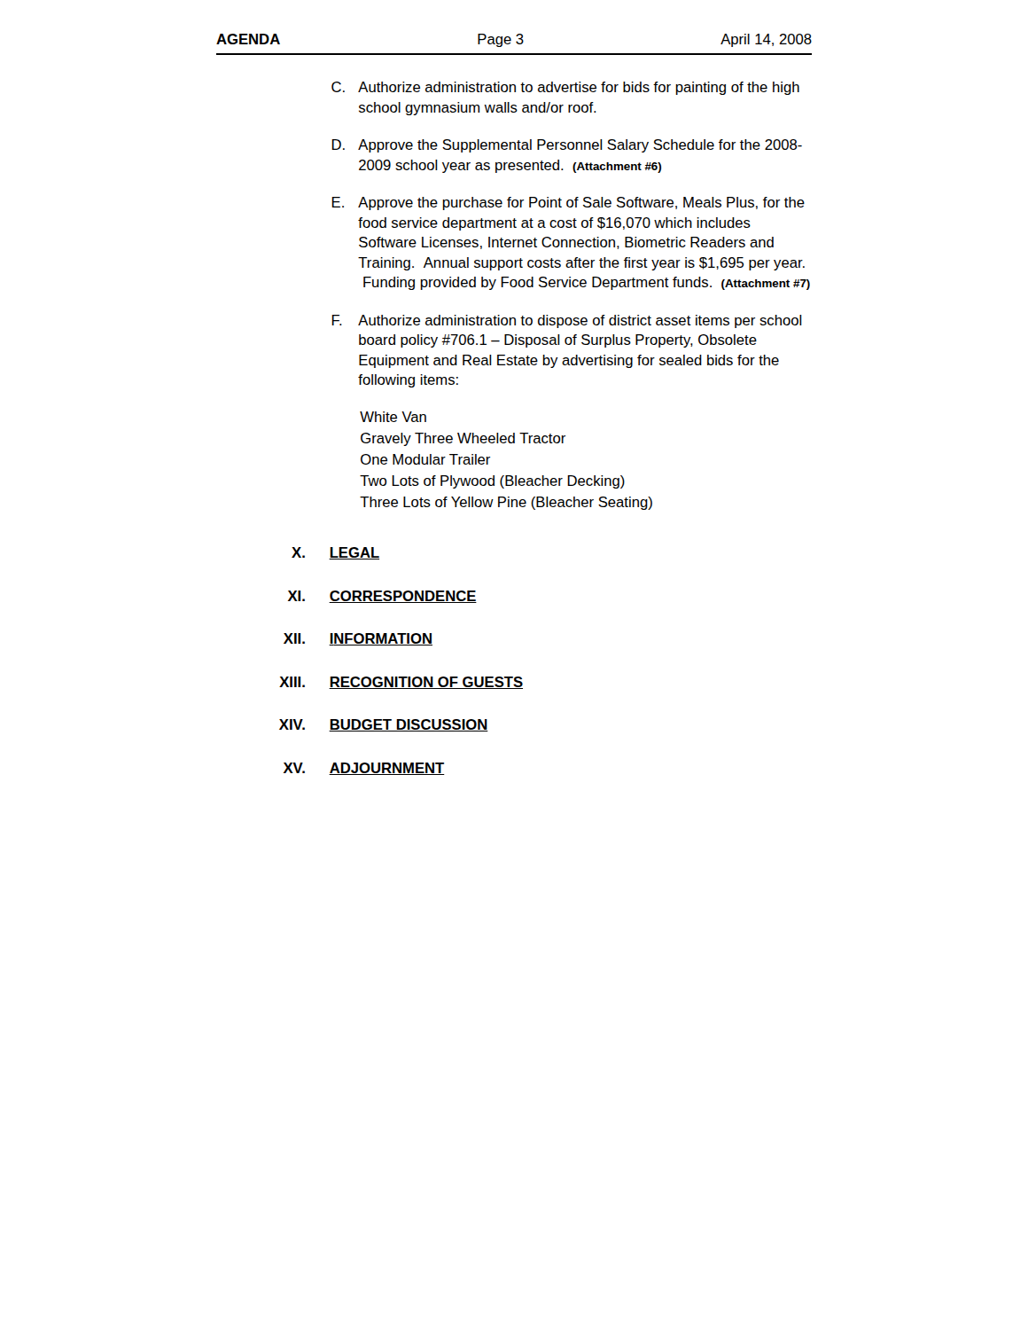AGENDA
Page 3
April 14, 2008
C.
Authorize administration to advertise for bids for painting of the high school gymnasium walls and/or roof.
D.
Approve the Supplemental Personnel Salary Schedule for the 2008-2009 school year as presented. (Attachment #6)
E.
Approve the purchase for Point of Sale Software, Meals Plus, for the food service department at a cost of $16,070 which includes Software Licenses, Internet Connection, Biometric Readers and Training. Annual support costs after the first year is $1,695 per year. Funding provided by Food Service Department funds. (Attachment #7)
F.
Authorize administration to dispose of district asset items per school board policy #706.1 – Disposal of Surplus Property, Obsolete Equipment and Real Estate by advertising for sealed bids for the following items:
White Van
Gravely Three Wheeled Tractor
One Modular Trailer
Two Lots of Plywood (Bleacher Decking)
Three Lots of Yellow Pine (Bleacher Seating)
X.
LEGAL
XI.
CORRESPONDENCE
XII.
INFORMATION
XIII.
RECOGNITION OF GUESTS
XIV.
BUDGET DISCUSSION
XV.
ADJOURNMENT